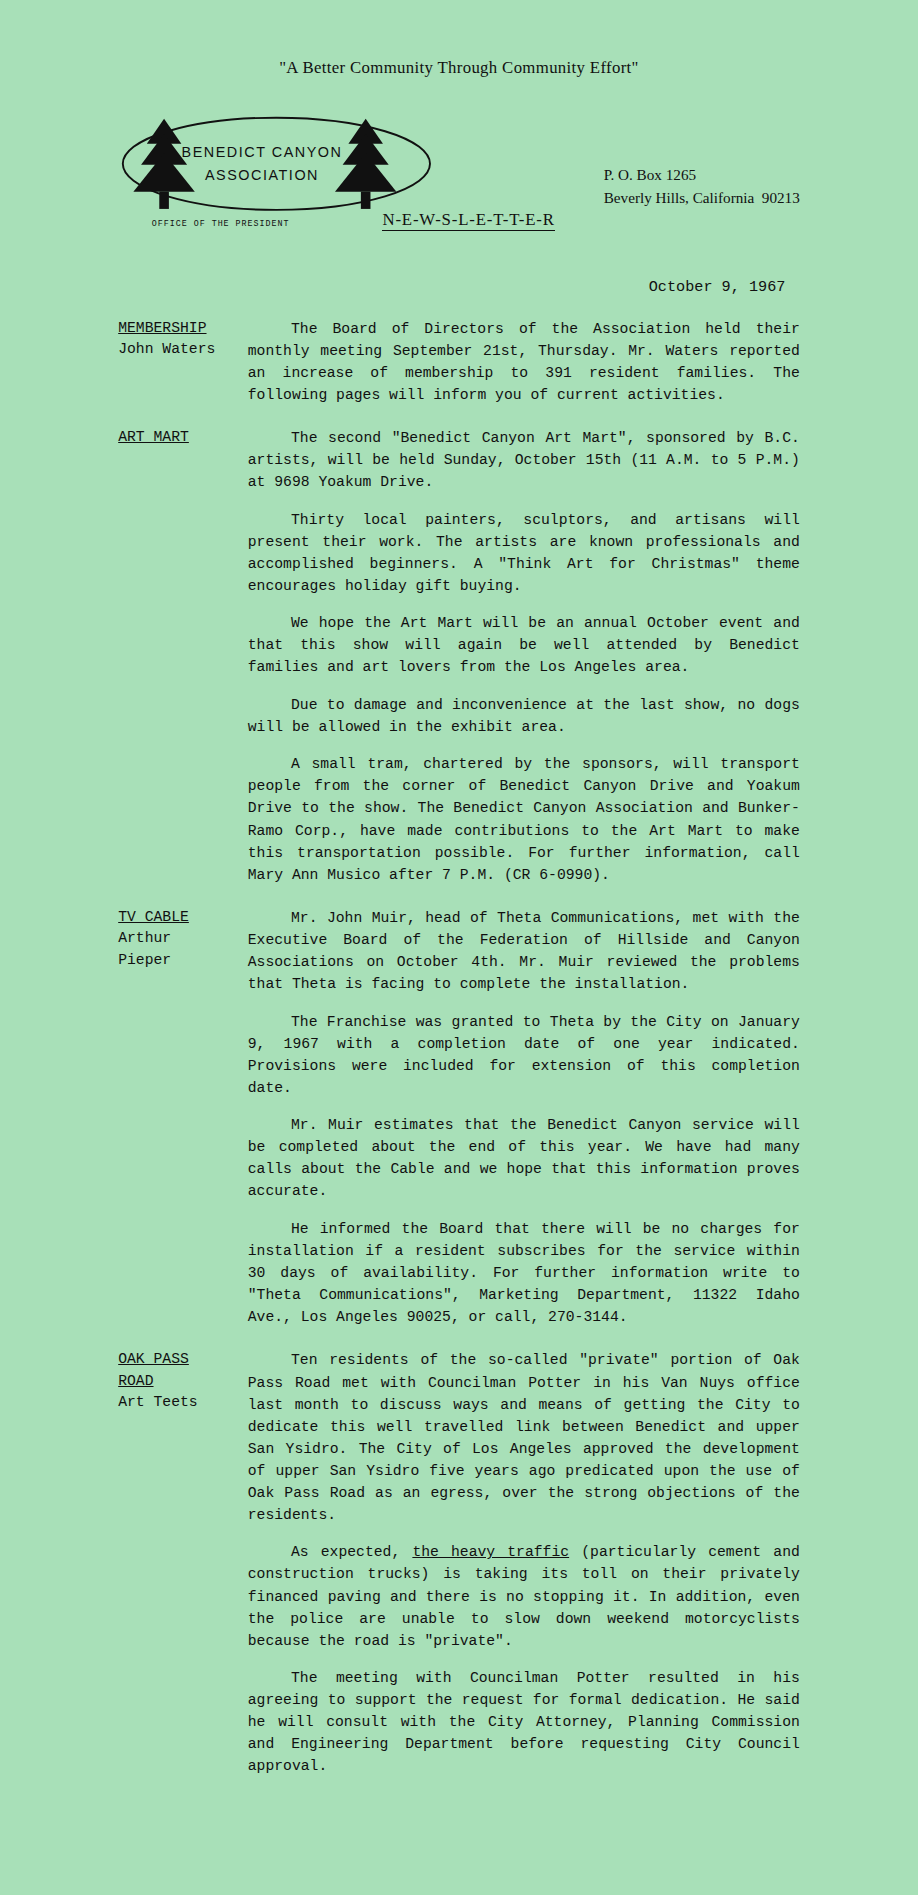"A Better Community Through Community Effort"
BENEDICT CANYON ASSOCIATION
OFFICE OF THE PRESIDENT
P. O. Box 1265
Beverly Hills, California 90213
N-E-W-S-L-E-T-T-E-R
October 9, 1967
| MEMBERSHIP John Waters | The Board of Directors of the Association held their monthly meeting September 21st, Thursday. Mr. Waters reported an increase of membership to 391 resident families. The following pages will inform you of current activities. |
| ART MART | The second "Benedict Canyon Art Mart", sponsored by B.C. artists, will be held Sunday, October 15th (11 A.M. to 5 P.M.) at 9698 Yoakum Drive. Thirty local painters, sculptors, and artisans will present their work. The artists are known professionals and accomplished beginners. A "Think Art for Christmas" theme encourages holiday gift buying. We hope the Art Mart will be an annual October event and that this show will again be well attended by Benedict families and art lovers from the Los Angeles area. Due to damage and inconvenience at the last show, no dogs will be allowed in the exhibit area. A small tram, chartered by the sponsors, will transport people from the corner of Benedict Canyon Drive and Yoakum Drive to the show. The Benedict Canyon Association and Bunker-Ramo Corp., have made contributions to the Art Mart to make this transportation possible. For further information, call Mary Ann Musico after 7 P.M. (CR 6-0990). |
| TV CABLE Arthur Pieper | Mr. John Muir, head of Theta Communications, met with the Executive Board of the Federation of Hillside and Canyon Associations on October 4th. Mr. Muir reviewed the problems that Theta is facing to complete the installation. The Franchise was granted to Theta by the City on January 9, 1967 with a completion date of one year indicated. Provisions were included for extension of this completion date. Mr. Muir estimates that the Benedict Canyon service will be completed about the end of this year. We have had many calls about the Cable and we hope that this information proves accurate. He informed the Board that there will be no charges for installation if a resident subscribes for the service within 30 days of availability. For further information write to "Theta Communications", Marketing Department, 11322 Idaho Ave., Los Angeles 90025, or call, 270-3144. |
| OAK PASS ROAD Art Teets | Ten residents of the so-called "private" portion of Oak Pass Road met with Councilman Potter in his Van Nuys office last month to discuss ways and means of getting the City to dedicate this well travelled link between Benedict and upper San Ysidro. The City of Los Angeles approved the development of upper San Ysidro five years ago predicated upon the use of Oak Pass Road as an egress, over the strong objections of the residents. As expected, the heavy traffic (particularly cement and construction trucks) is taking its toll on their privately financed paving and there is no stopping it. In addition, even the police are unable to slow down weekend motorcyclists because the road is "private". The meeting with Councilman Potter resulted in his agreeing to support the request for formal dedication. He said he will consult with the City Attorney, Planning Commission and Engineering Department before requesting City Council approval. |